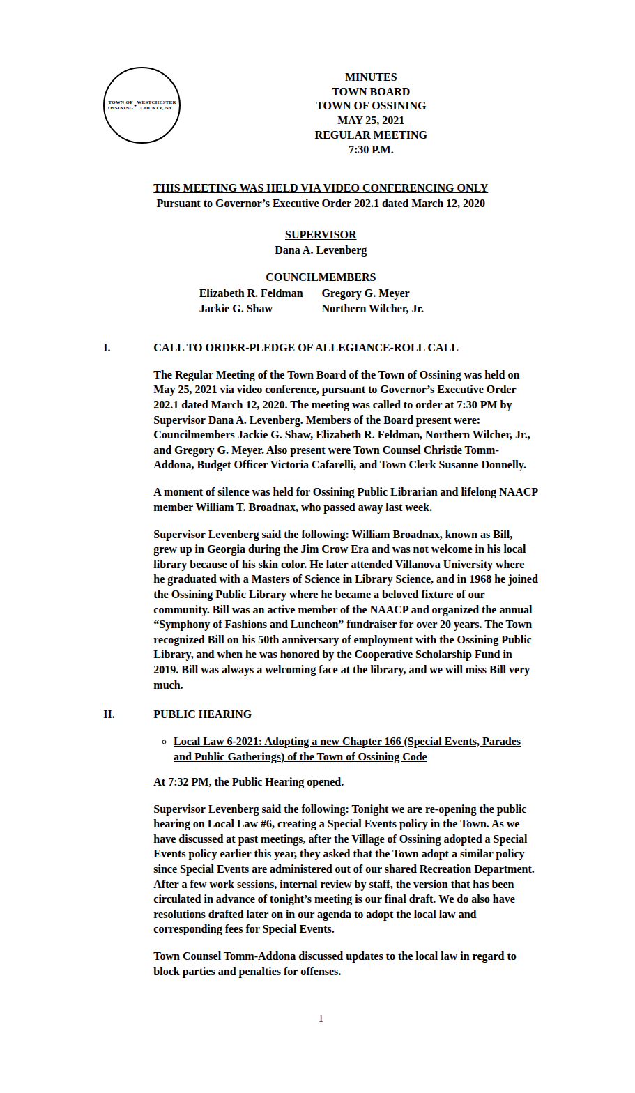TOWN OF OSSINING ● WESTCHESTER COUNTY, NY
MINUTES
TOWN BOARD
TOWN OF OSSINING
MAY 25, 2021
REGULAR MEETING
7:30 P.M.
THIS MEETING WAS HELD VIA VIDEO CONFERENCING ONLY
Pursuant to Governor’s Executive Order 202.1 dated March 12, 2020
SUPERVISOR
Dana A. Levenberg
COUNCILMEMBERS
| Elizabeth R. Feldman | Gregory G. Meyer |
| Jackie G. Shaw | Northern Wilcher, Jr. |
I. CALL TO ORDER-PLEDGE OF ALLEGIANCE-ROLL CALL
The Regular Meeting of the Town Board of the Town of Ossining was held on May 25, 2021 via video conference, pursuant to Governor’s Executive Order 202.1 dated March 12, 2020. The meeting was called to order at 7:30 PM by Supervisor Dana A. Levenberg. Members of the Board present were: Councilmembers Jackie G. Shaw, Elizabeth R. Feldman, Northern Wilcher, Jr., and Gregory G. Meyer. Also present were Town Counsel Christie Tomm-Addona, Budget Officer Victoria Cafarelli, and Town Clerk Susanne Donnelly.
A moment of silence was held for Ossining Public Librarian and lifelong NAACP member William T. Broadnax, who passed away last week.
Supervisor Levenberg said the following: William Broadnax, known as Bill, grew up in Georgia during the Jim Crow Era and was not welcome in his local library because of his skin color. He later attended Villanova University where he graduated with a Masters of Science in Library Science, and in 1968 he joined the Ossining Public Library where he became a beloved fixture of our community. Bill was an active member of the NAACP and organized the annual “Symphony of Fashions and Luncheon” fundraiser for over 20 years. The Town recognized Bill on his 50th anniversary of employment with the Ossining Public Library, and when he was honored by the Cooperative Scholarship Fund in 2019. Bill was always a welcoming face at the library, and we will miss Bill very much.
II. PUBLIC HEARING
Local Law 6-2021: Adopting a new Chapter 166 (Special Events, Parades and Public Gatherings) of the Town of Ossining Code
At 7:32 PM, the Public Hearing opened.
Supervisor Levenberg said the following: Tonight we are re-opening the public hearing on Local Law #6, creating a Special Events policy in the Town. As we have discussed at past meetings, after the Village of Ossining adopted a Special Events policy earlier this year, they asked that the Town adopt a similar policy since Special Events are administered out of our shared Recreation Department. After a few work sessions, internal review by staff, the version that has been circulated in advance of tonight’s meeting is our final draft. We do also have resolutions drafted later on in our agenda to adopt the local law and corresponding fees for Special Events.
Town Counsel Tomm-Addona discussed updates to the local law in regard to block parties and penalties for offenses.
1